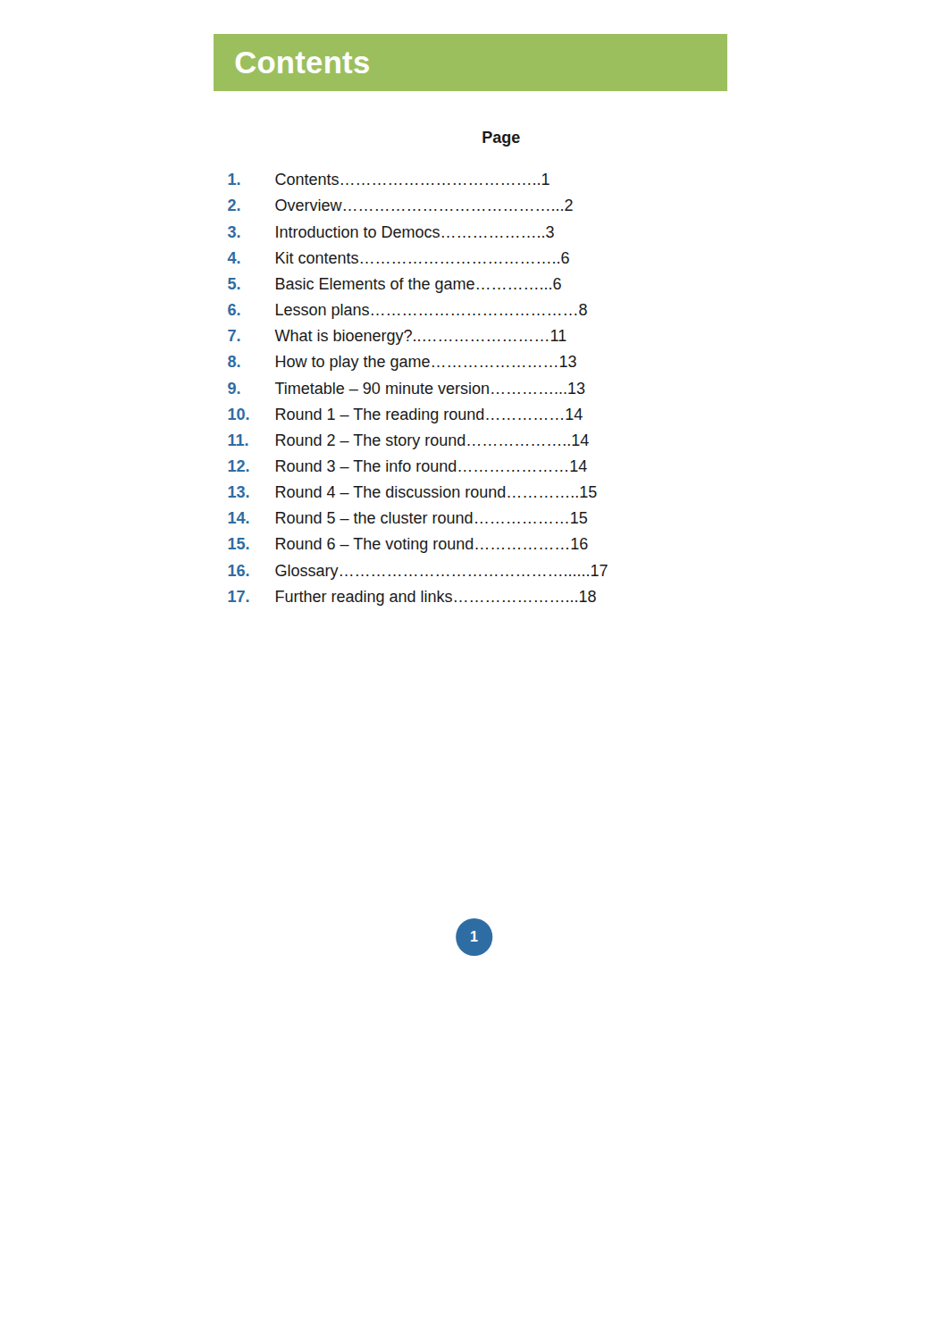Contents
Page
| 1. | Contents………………………………..1 |
| 2. | Overview…………………………………...2 |
| 3. | Introduction to Democs………………..3 |
| 4. | Kit contents………………………………..6 |
| 5. | Basic Elements of the game…………...6 |
| 6. | Lesson plans…………………………………8 |
| 7. | What is bioenergy?..……………………11 |
| 8. | How to play the game……………………13 |
| 9. | Timetable – 90 minute version…………...13 |
| 10. | Round 1 – The reading round……………14 |
| 11. | Round 2 – The story round………………..14 |
| 12. | Round 3 – The info round…………………14 |
| 13. | Round 4 – The discussion round…………..15 |
| 14. | Round 5 – the cluster round………………15 |
| 15. | Round 6 – The voting round………………16 |
| 16. | Glossary……………………………………......17 |
| 17. | Further reading and links…………………...18 |
1